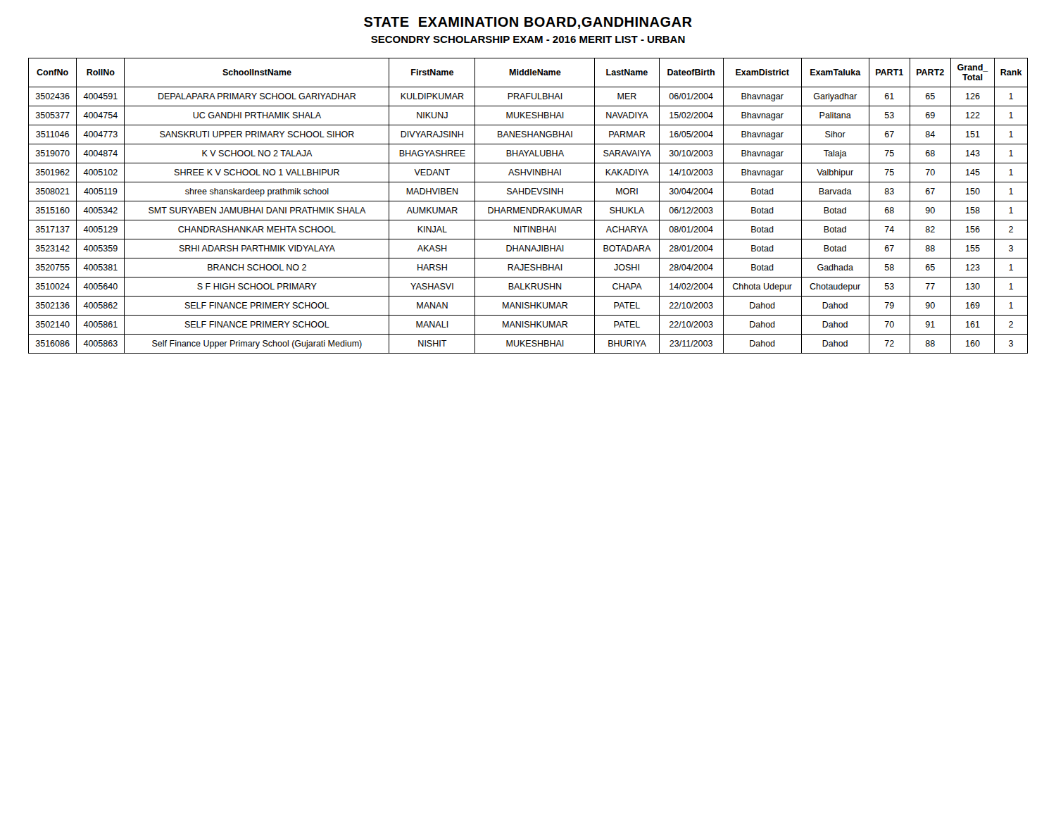STATE EXAMINATION BOARD,GANDHINAGAR
SECONDRY SCHOLARSHIP EXAM - 2016 MERIT LIST - URBAN
| ConfNo | RollNo | SchoolInstName | FirstName | MiddleName | LastName | DateofBirth | ExamDistrict | ExamTaluka | PART1 | PART2 | Grand_ Total | Rank |
| --- | --- | --- | --- | --- | --- | --- | --- | --- | --- | --- | --- | --- |
| 3502436 | 4004591 | DEPALAPARA PRIMARY SCHOOL GARIYADHAR | KULDIPKUMAR | PRAFULBHAI | MER | 06/01/2004 | Bhavnagar | Gariyadhar | 61 | 65 | 126 | 1 |
| 3505377 | 4004754 | UC GANDHI PRTHAMIK SHALA | NIKUNJ | MUKESHBHAI | NAVADIYA | 15/02/2004 | Bhavnagar | Palitana | 53 | 69 | 122 | 1 |
| 3511046 | 4004773 | SANSKRUTI UPPER PRIMARY SCHOOL SIHOR | DIVYARAJSINH | BANESHANGBHAI | PARMAR | 16/05/2004 | Bhavnagar | Sihor | 67 | 84 | 151 | 1 |
| 3519070 | 4004874 | K V SCHOOL NO 2 TALAJA | BHAGYASHREE | BHAYALUBHA | SARAVAIYA | 30/10/2003 | Bhavnagar | Talaja | 75 | 68 | 143 | 1 |
| 3501962 | 4005102 | SHREE K V SCHOOL NO 1 VALLBHIPUR | VEDANT | ASHVINBHAI | KAKADIYA | 14/10/2003 | Bhavnagar | Valbhipur | 75 | 70 | 145 | 1 |
| 3508021 | 4005119 | shree shanskardeep prathmik school | MADHVIBEN | SAHDEVSINH | MORI | 30/04/2004 | Botad | Barvada | 83 | 67 | 150 | 1 |
| 3515160 | 4005342 | SMT SURYABEN JAMUBHAI DANI PRATHMIK SHALA | AUMKUMAR | DHARMENDRAKUMAR | SHUKLA | 06/12/2003 | Botad | Botad | 68 | 90 | 158 | 1 |
| 3517137 | 4005129 | CHANDRASHANKAR MEHTA SCHOOL | KINJAL | NITINBHAI | ACHARYA | 08/01/2004 | Botad | Botad | 74 | 82 | 156 | 2 |
| 3523142 | 4005359 | SRHI ADARSH PARTHMIK VIDYALAYA | AKASH | DHANAJIBHAI | BOTADARA | 28/01/2004 | Botad | Botad | 67 | 88 | 155 | 3 |
| 3520755 | 4005381 | BRANCH SCHOOL NO 2 | HARSH | RAJESHBHAI | JOSHI | 28/04/2004 | Botad | Gadhada | 58 | 65 | 123 | 1 |
| 3510024 | 4005640 | S F HIGH SCHOOL PRIMARY | YASHASVI | BALKRUSHN | CHAPA | 14/02/2004 | Chhota Udepur | Chotaudepur | 53 | 77 | 130 | 1 |
| 3502136 | 4005862 | SELF FINANCE PRIMERY SCHOOL | MANAN | MANISHKUMAR | PATEL | 22/10/2003 | Dahod | Dahod | 79 | 90 | 169 | 1 |
| 3502140 | 4005861 | SELF FINANCE PRIMERY SCHOOL | MANALI | MANISHKUMAR | PATEL | 22/10/2003 | Dahod | Dahod | 70 | 91 | 161 | 2 |
| 3516086 | 4005863 | Self Finance Upper Primary School (Gujarati Medium) | NISHIT | MUKESHBHAI | BHURIYA | 23/11/2003 | Dahod | Dahod | 72 | 88 | 160 | 3 |